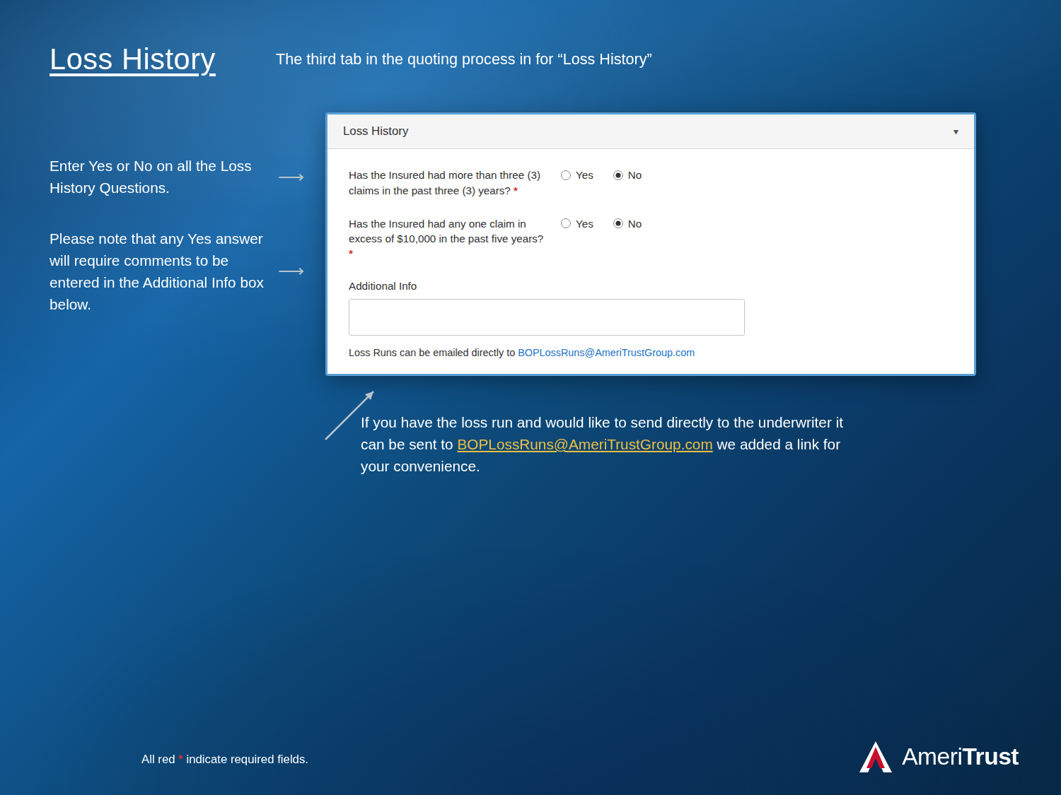Loss History
The third tab in the quoting process in for “Loss History”
Enter Yes or No on all the Loss History Questions.
⟶
Please note that any Yes answer will require comments to be entered in the Additional Info box below.
⟶
Loss History ▾
Has the Insured had more than three (3) claims in the past three (3) years? *
Yes No
Has the Insured had any one claim in excess of $10,000 in the past five years? *
Yes No
Additional Info
Loss Runs can be emailed directly to BOPLossRuns@AmeriTrustGroup.com
If you have the loss run and would like to send directly to the underwriter it can be sent to BOPLossRuns@AmeriTrustGroup.com we added a link for your convenience.
All red * indicate required fields.
Ameri Trust